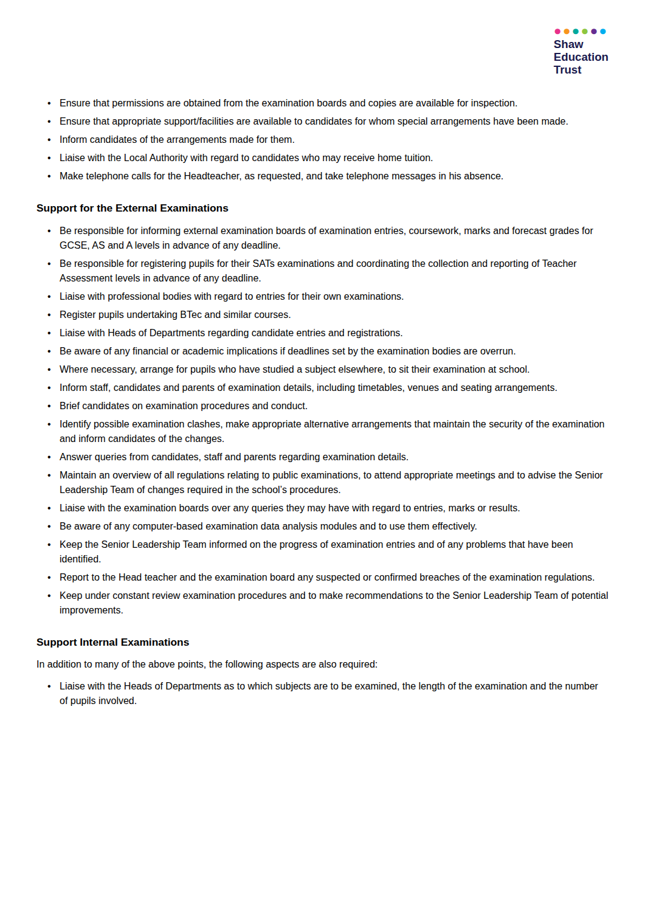●●●●●●
Shaw
Education
Trust
Ensure that permissions are obtained from the examination boards and copies are available for inspection.
Ensure that appropriate support/facilities are available to candidates for whom special arrangements have been made.
Inform candidates of the arrangements made for them.
Liaise with the Local Authority with regard to candidates who may receive home tuition.
Make telephone calls for the Headteacher, as requested, and take telephone messages in his absence.
Support for the External Examinations
Be responsible for informing external examination boards of examination entries, coursework, marks and forecast grades for GCSE, AS and A levels in advance of any deadline.
Be responsible for registering pupils for their SATs examinations and coordinating the collection and reporting of Teacher Assessment levels in advance of any deadline.
Liaise with professional bodies with regard to entries for their own examinations.
Register pupils undertaking BTec and similar courses.
Liaise with Heads of Departments regarding candidate entries and registrations.
Be aware of any financial or academic implications if deadlines set by the examination bodies are overrun.
Where necessary, arrange for pupils who have studied a subject elsewhere, to sit their examination at school.
Inform staff, candidates and parents of examination details, including timetables, venues and seating arrangements.
Brief candidates on examination procedures and conduct.
Identify possible examination clashes, make appropriate alternative arrangements that maintain the security of the examination and inform candidates of the changes.
Answer queries from candidates, staff and parents regarding examination details.
Maintain an overview of all regulations relating to public examinations, to attend appropriate meetings and to advise the Senior Leadership Team of changes required in the school’s procedures.
Liaise with the examination boards over any queries they may have with regard to entries, marks or results.
Be aware of any computer-based examination data analysis modules and to use them effectively.
Keep the Senior Leadership Team informed on the progress of examination entries and of any problems that have been identified.
Report to the Head teacher and the examination board any suspected or confirmed breaches of the examination regulations.
Keep under constant review examination procedures and to make recommendations to the Senior Leadership Team of potential improvements.
Support Internal Examinations
In addition to many of the above points, the following aspects are also required:
Liaise with the Heads of Departments as to which subjects are to be examined, the length of the examination and the number of pupils involved.